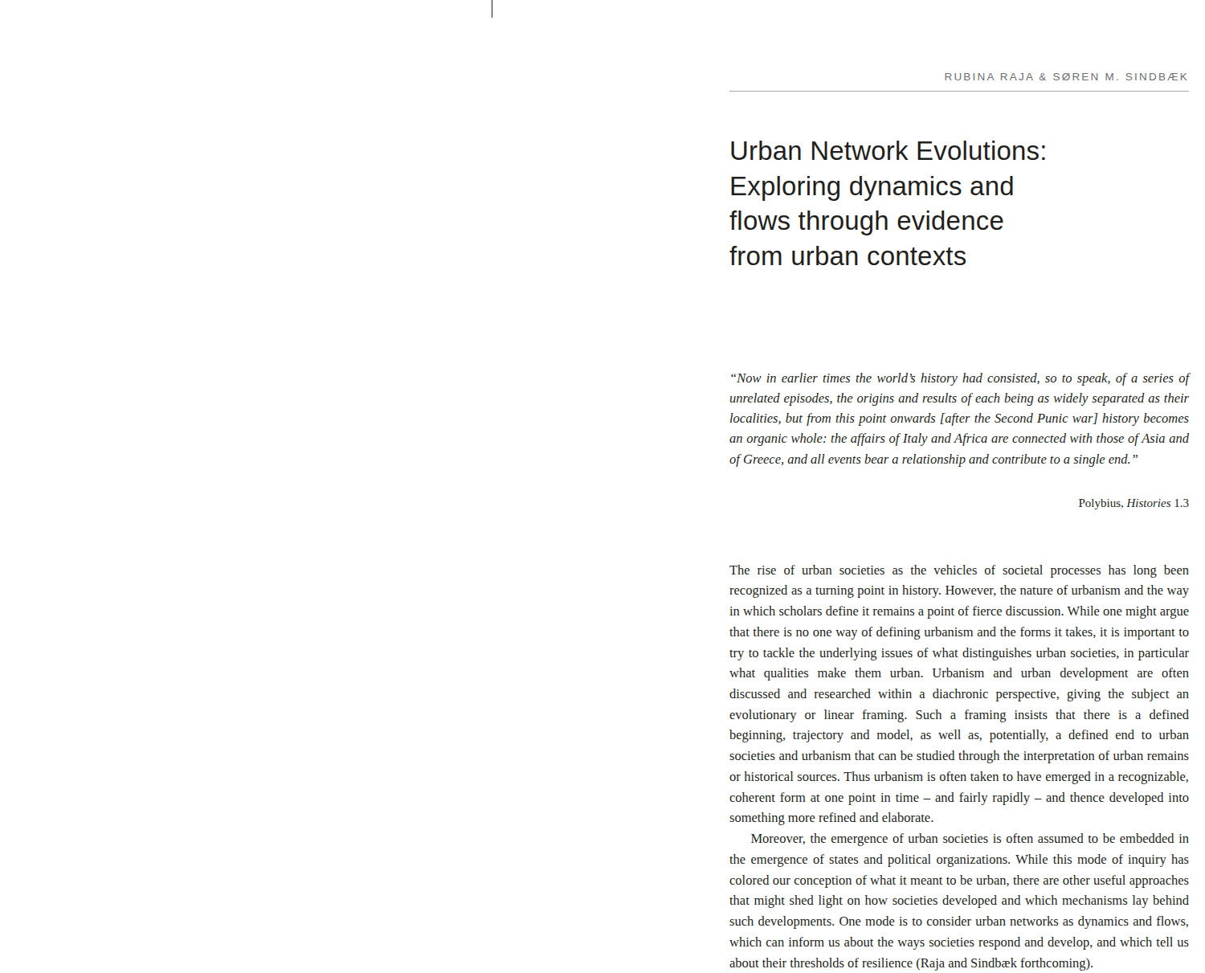Rubina Raja & Søren M. Sindbæk
Urban Network Evolutions:
Exploring dynamics and
flows through evidence
from urban contexts
“Now in earlier times the world’s history had consisted, so to speak, of a series of unrelated episodes, the origins and results of each being as widely separated as their localities, but from this point onwards [after the Second Punic war] history becomes an organic whole: the affairs of Italy and Africa are connected with those of Asia and of Greece, and all events bear a relationship and contribute to a single end.”
Polybius, Histories 1.3
The rise of urban societies as the vehicles of societal processes has long been recognized as a turning point in history. However, the nature of urbanism and the way in which scholars define it remains a point of fierce discussion. While one might argue that there is no one way of defining urbanism and the forms it takes, it is important to try to tackle the underlying issues of what distinguishes urban societies, in particular what qualities make them urban. Urbanism and urban development are often discussed and researched within a diachronic perspective, giving the subject an evolutionary or linear framing. Such a framing insists that there is a defined beginning, trajectory and model, as well as, potentially, a defined end to urban societies and urbanism that can be studied through the interpretation of urban remains or historical sources. Thus urbanism is often taken to have emerged in a recognizable, coherent form at one point in time – and fairly rapidly – and thence developed into something more refined and elaborate.
Moreover, the emergence of urban societies is often assumed to be embedded in the emergence of states and political organizations. While this mode of inquiry has colored our conception of what it meant to be urban, there are other useful approaches that might shed light on how societies developed and which mechanisms lay behind such developments. One mode is to consider urban networks as dynamics and flows, which can inform us about the ways societies respond and develop, and which tell us about their thresholds of resilience (Raja and Sindbæk forthcoming).